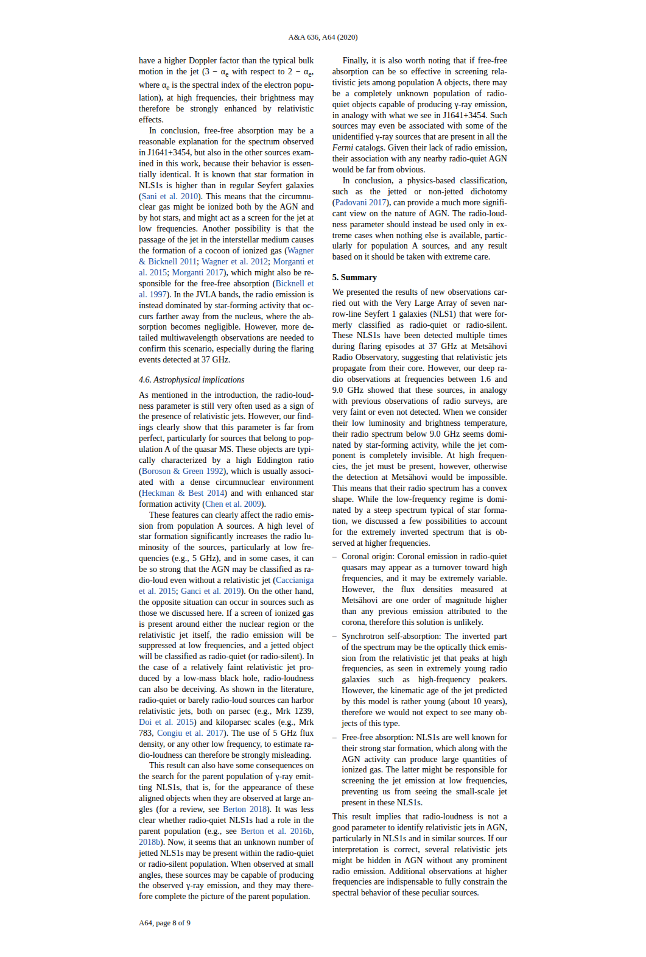A&A 636, A64 (2020)
have a higher Doppler factor than the typical bulk motion in the jet (3 − αe with respect to 2 − αe, where αe is the spectral index of the electron population), at high frequencies, their brightness may therefore be strongly enhanced by relativistic effects.
In conclusion, free-free absorption may be a reasonable explanation for the spectrum observed in J1641+3454, but also in the other sources examined in this work, because their behavior is essentially identical. It is known that star formation in NLS1s is higher than in regular Seyfert galaxies (Sani et al. 2010). This means that the circumnuclear gas might be ionized both by the AGN and by hot stars, and might act as a screen for the jet at low frequencies. Another possibility is that the passage of the jet in the interstellar medium causes the formation of a cocoon of ionized gas (Wagner & Bicknell 2011; Wagner et al. 2012; Morganti et al. 2015; Morganti 2017), which might also be responsible for the free-free absorption (Bicknell et al. 1997). In the JVLA bands, the radio emission is instead dominated by star-forming activity that occurs farther away from the nucleus, where the absorption becomes negligible. However, more detailed multiwavelength observations are needed to confirm this scenario, especially during the flaring events detected at 37 GHz.
4.6. Astrophysical implications
As mentioned in the introduction, the radio-loudness parameter is still very often used as a sign of the presence of relativistic jets. However, our findings clearly show that this parameter is far from perfect, particularly for sources that belong to population A of the quasar MS. These objects are typically characterized by a high Eddington ratio (Boroson & Green 1992), which is usually associated with a dense circumnuclear environment (Heckman & Best 2014) and with enhanced star formation activity (Chen et al. 2009).
These features can clearly affect the radio emission from population A sources. A high level of star formation significantly increases the radio luminosity of the sources, particularly at low frequencies (e.g., 5 GHz), and in some cases, it can be so strong that the AGN may be classified as radio-loud even without a relativistic jet (Caccianiga et al. 2015; Ganci et al. 2019). On the other hand, the opposite situation can occur in sources such as those we discussed here. If a screen of ionized gas is present around either the nuclear region or the relativistic jet itself, the radio emission will be suppressed at low frequencies, and a jetted object will be classified as radio-quiet (or radio-silent). In the case of a relatively faint relativistic jet produced by a low-mass black hole, radio-loudness can also be deceiving. As shown in the literature, radio-quiet or barely radio-loud sources can harbor relativistic jets, both on parsec (e.g., Mrk 1239, Doi et al. 2015) and kiloparsec scales (e.g., Mrk 783, Congiu et al. 2017). The use of 5 GHz flux density, or any other low frequency, to estimate radio-loudness can therefore be strongly misleading.
This result can also have some consequences on the search for the parent population of γ-ray emitting NLS1s, that is, for the appearance of these aligned objects when they are observed at large angles (for a review, see Berton 2018). It was less clear whether radio-quiet NLS1s had a role in the parent population (e.g., see Berton et al. 2016b, 2018b). Now, it seems that an unknown number of jetted NLS1s may be present within the radio-quiet or radio-silent population. When observed at small angles, these sources may be capable of producing the observed γ-ray emission, and they may therefore complete the picture of the parent population.
Finally, it is also worth noting that if free-free absorption can be so effective in screening relativistic jets among population A objects, there may be a completely unknown population of radio-quiet objects capable of producing γ-ray emission, in analogy with what we see in J1641+3454. Such sources may even be associated with some of the unidentified γ-ray sources that are present in all the Fermi catalogs. Given their lack of radio emission, their association with any nearby radio-quiet AGN would be far from obvious.
In conclusion, a physics-based classification, such as the jetted or non-jetted dichotomy (Padovani 2017), can provide a much more significant view on the nature of AGN. The radio-loudness parameter should instead be used only in extreme cases when nothing else is available, particularly for population A sources, and any result based on it should be taken with extreme care.
5. Summary
We presented the results of new observations carried out with the Very Large Array of seven narrow-line Seyfert 1 galaxies (NLS1) that were formerly classified as radio-quiet or radio-silent. These NLS1s have been detected multiple times during flaring episodes at 37 GHz at Metsähovi Radio Observatory, suggesting that relativistic jets propagate from their core. However, our deep radio observations at frequencies between 1.6 and 9.0 GHz showed that these sources, in analogy with previous observations of radio surveys, are very faint or even not detected. When we consider their low luminosity and brightness temperature, their radio spectrum below 9.0 GHz seems dominated by star-forming activity, while the jet component is completely invisible. At high frequencies, the jet must be present, however, otherwise the detection at Metsähovi would be impossible. This means that their radio spectrum has a convex shape. While the low-frequency regime is dominated by a steep spectrum typical of star formation, we discussed a few possibilities to account for the extremely inverted spectrum that is observed at higher frequencies.
Coronal origin: Coronal emission in radio-quiet quasars may appear as a turnover toward high frequencies, and it may be extremely variable. However, the flux densities measured at Metsähovi are one order of magnitude higher than any previous emission attributed to the corona, therefore this solution is unlikely.
Synchrotron self-absorption: The inverted part of the spectrum may be the optically thick emission from the relativistic jet that peaks at high frequencies, as seen in extremely young radio galaxies such as high-frequency peakers. However, the kinematic age of the jet predicted by this model is rather young (about 10 years), therefore we would not expect to see many objects of this type.
Free-free absorption: NLS1s are well known for their strong star formation, which along with the AGN activity can produce large quantities of ionized gas. The latter might be responsible for screening the jet emission at low frequencies, preventing us from seeing the small-scale jet present in these NLS1s.
This result implies that radio-loudness is not a good parameter to identify relativistic jets in AGN, particularly in NLS1s and in similar sources. If our interpretation is correct, several relativistic jets might be hidden in AGN without any prominent radio emission. Additional observations at higher frequencies are indispensable to fully constrain the spectral behavior of these peculiar sources.
A64, page 8 of 9